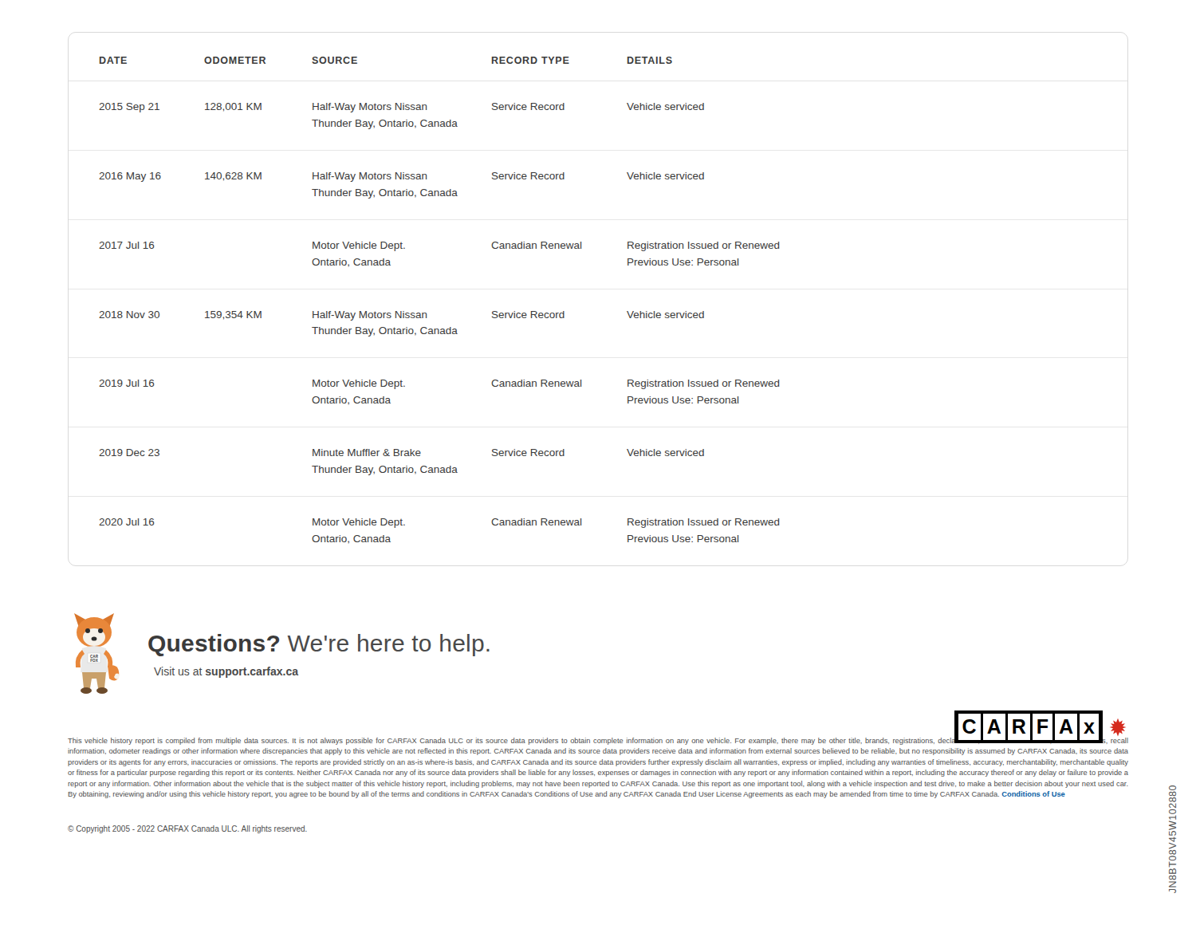| DATE | ODOMETER | SOURCE | RECORD TYPE | DETAILS |
| --- | --- | --- | --- | --- |
| 2015 Sep 21 | 128,001 KM | Half-Way Motors Nissan Thunder Bay, Ontario, Canada | Service Record | Vehicle serviced |
| 2016 May 16 | 140,628 KM | Half-Way Motors Nissan Thunder Bay, Ontario, Canada | Service Record | Vehicle serviced |
| 2017 Jul 16 | | Motor Vehicle Dept. Ontario, Canada | Canadian Renewal | Registration Issued or Renewed Previous Use: Personal |
| 2018 Nov 30 | 159,354 KM | Half-Way Motors Nissan Thunder Bay, Ontario, Canada | Service Record | Vehicle serviced |
| 2019 Jul 16 | | Motor Vehicle Dept. Ontario, Canada | Canadian Renewal | Registration Issued or Renewed Previous Use: Personal |
| 2019 Dec 23 | | Minute Muffler & Brake Thunder Bay, Ontario, Canada | Service Record | Vehicle serviced |
| 2020 Jul 16 | | Motor Vehicle Dept. Ontario, Canada | Canadian Renewal | Registration Issued or Renewed Previous Use: Personal |
CAR FOX
Questions? We're here to help.
Visit us at support.carfax.ca
This vehicle history report is compiled from multiple data sources. It is not always possible for CARFAX Canada ULC or its source data providers to obtain complete information on any one vehicle. For example, there may be other title, brands, registrations, declarations, accident information, service records, recall information, odometer readings or other information where discrepancies that apply to this vehicle are not reflected in this report. CARFAX Canada and its source data providers receive data and information from external sources believed to be reliable, but no responsibility is assumed by CARFAX Canada, its source data providers or its agents for any errors, inaccuracies or omissions. The reports are provided strictly on an as-is where-is basis, and CARFAX Canada and its source data providers further expressly disclaim all warranties, express or implied, including any warranties of timeliness, accuracy, merchantability, merchantable quality or fitness for a particular purpose regarding this report or its contents. Neither CARFAX Canada nor any of its source data providers shall be liable for any losses, expenses or damages in connection with any report or any information contained within a report, including the accuracy thereof or any delay or failure to provide a report or any information. Other information about the vehicle that is the subject matter of this vehicle history report, including problems, may not have been reported to CARFAX Canada. Use this report as one important tool, along with a vehicle inspection and test drive, to make a better decision about your next used car. By obtaining, reviewing and/or using this vehicle history report, you agree to be bound by all of the terms and conditions in CARFAX Canada's Conditions of Use and any CARFAX Canada End User License Agreements as each may be amended from time to time by CARFAX Canada. Conditions of Use
© Copyright 2005 - 2022 CARFAX Canada ULC. All rights reserved.
CARFAx
JN8BT08V45W102880